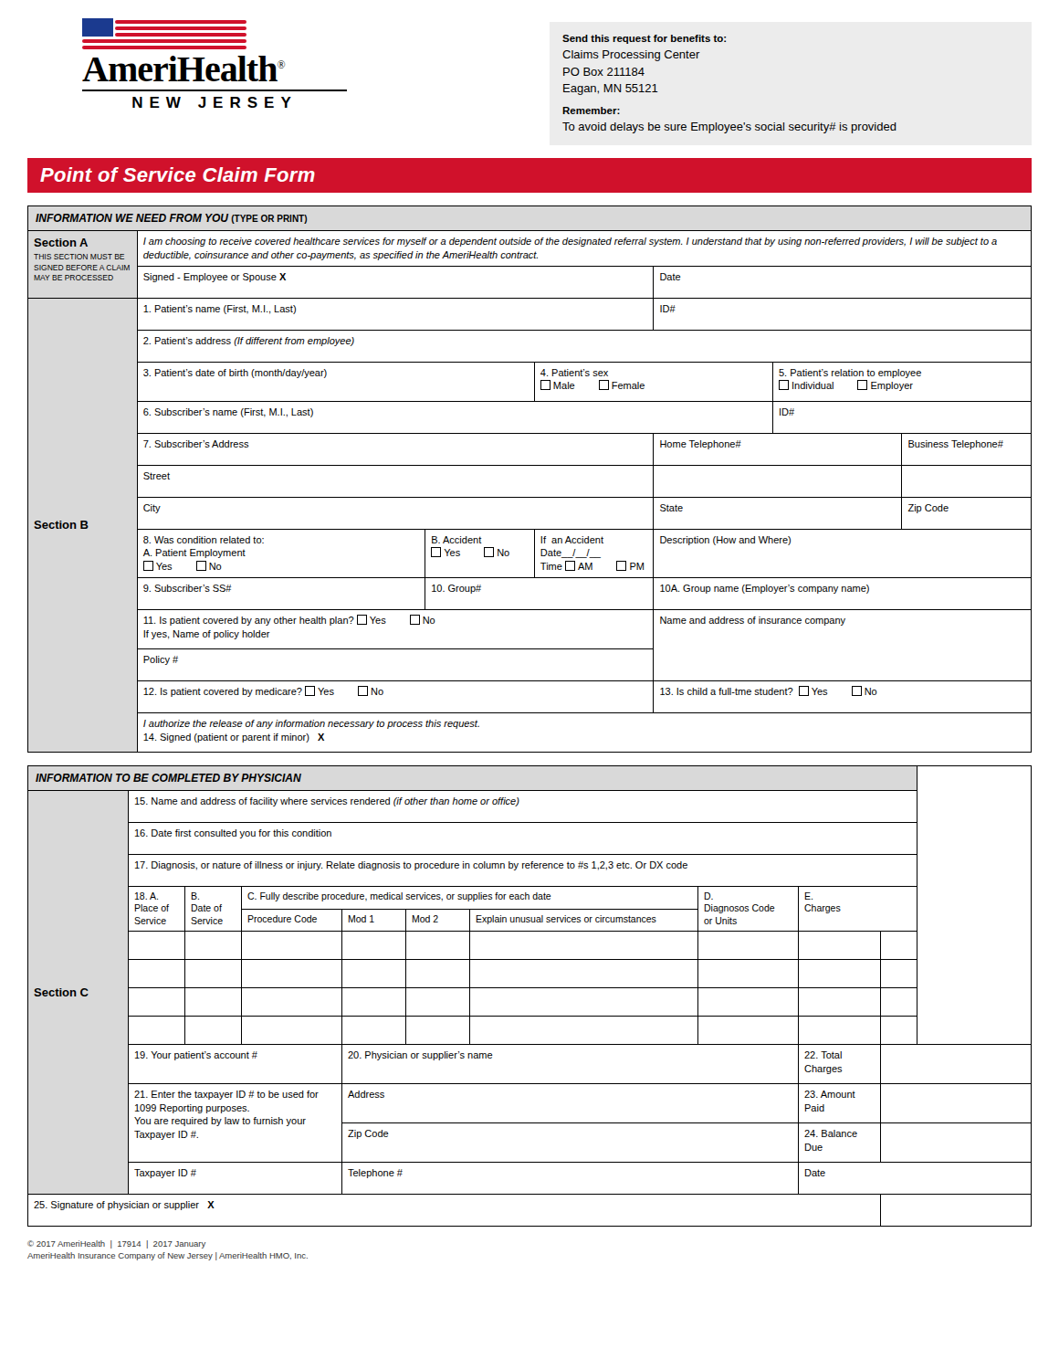AmeriHealth®
NEW JERSEY
Send this request for benefits to:
Claims Processing Center
PO Box 211184
Eagan, MN 55121
Remember:
To avoid delays be sure Employee's social security# is provided
Point of Service Claim Form
| INFORMATION WE NEED FROM YOU (TYPE OR PRINT) |
| Section A This section must be signed before a claim may be processed | I am choosing to receive covered healthcare services for myself or a dependent outside of the designated referral system. I understand that by using non-referred providers, I will be subject to a deductible, coinsurance and other co-payments, as specified in the AmeriHealth contract. |
| Signed - Employee or Spouse X | Date |
| Section B | 1. Patient’s name (First, M.I., Last) | ID# |
| 2. Patient’s address (If different from employee) |
| 3. Patient’s date of birth (month/day/year) | 4. Patient’s sex Male Female | 5. Patient’s relation to employee Individual Employer |
| 6. Subscriber’s name (First, M.I., Last) | ID# |
| 7. Subscriber’s Address | Home Telephone# | Business Telephone# |
| Street | | |
| City | State | Zip Code |
| 8. Was condition related to: A. Patient Employment Yes No | B. Accident Yes No | If an Accident Date__/__/__ Time AM PM | Description (How and Where) |
| 9. Subscriber’s SS# | 10. Group# | 10A. Group name (Employer’s company name) |
| 11. Is patient covered by any other health plan? Yes No If yes, Name of policy holder | Name and address of insurance company |
| Policy # |
| 12. Is patient covered by medicare? Yes No | 13. Is child a full-tme student? Yes No |
| I authorize the release of any information necessary to process this request. 14. Signed (patient or parent if minor) X |
| INFORMATION TO BE COMPLETED BY PHYSICIAN |
| Section C | 15. Name and address of facility where services rendered (if other than home or office) |
| 16. Date first consulted you for this condition |
| 17. Diagnosis, or nature of illness or injury. Relate diagnosis to procedure in column by reference to #s 1,2,3 etc. Or DX code |
| 18. A. Place of Service | B. Date of Service | C. Fully describe procedure, medical services, or supplies for each date | D. Diagnosos Code or Units | E. Charges |
| Procedure Code | Mod 1 | Mod 2 | Explain unusual services or circumstances |
| 19. Your patient’s account # | 20. Physician or supplier’s name | 22. Total Charges | |
| 21. Enter the taxpayer ID # to be used for 1099 Reporting purposes. You are required by law to furnish your Taxpayer ID #. | Address | 23. Amount Paid | |
| Zip Code | 24. Balance Due | |
| Taxpayer ID # | Telephone # | Date |
| 25. Signature of physician or supplier X |
© 2017 AmeriHealth | 17914 | 2017 January
AmeriHealth Insurance Company of New Jersey | AmeriHealth HMO, Inc.